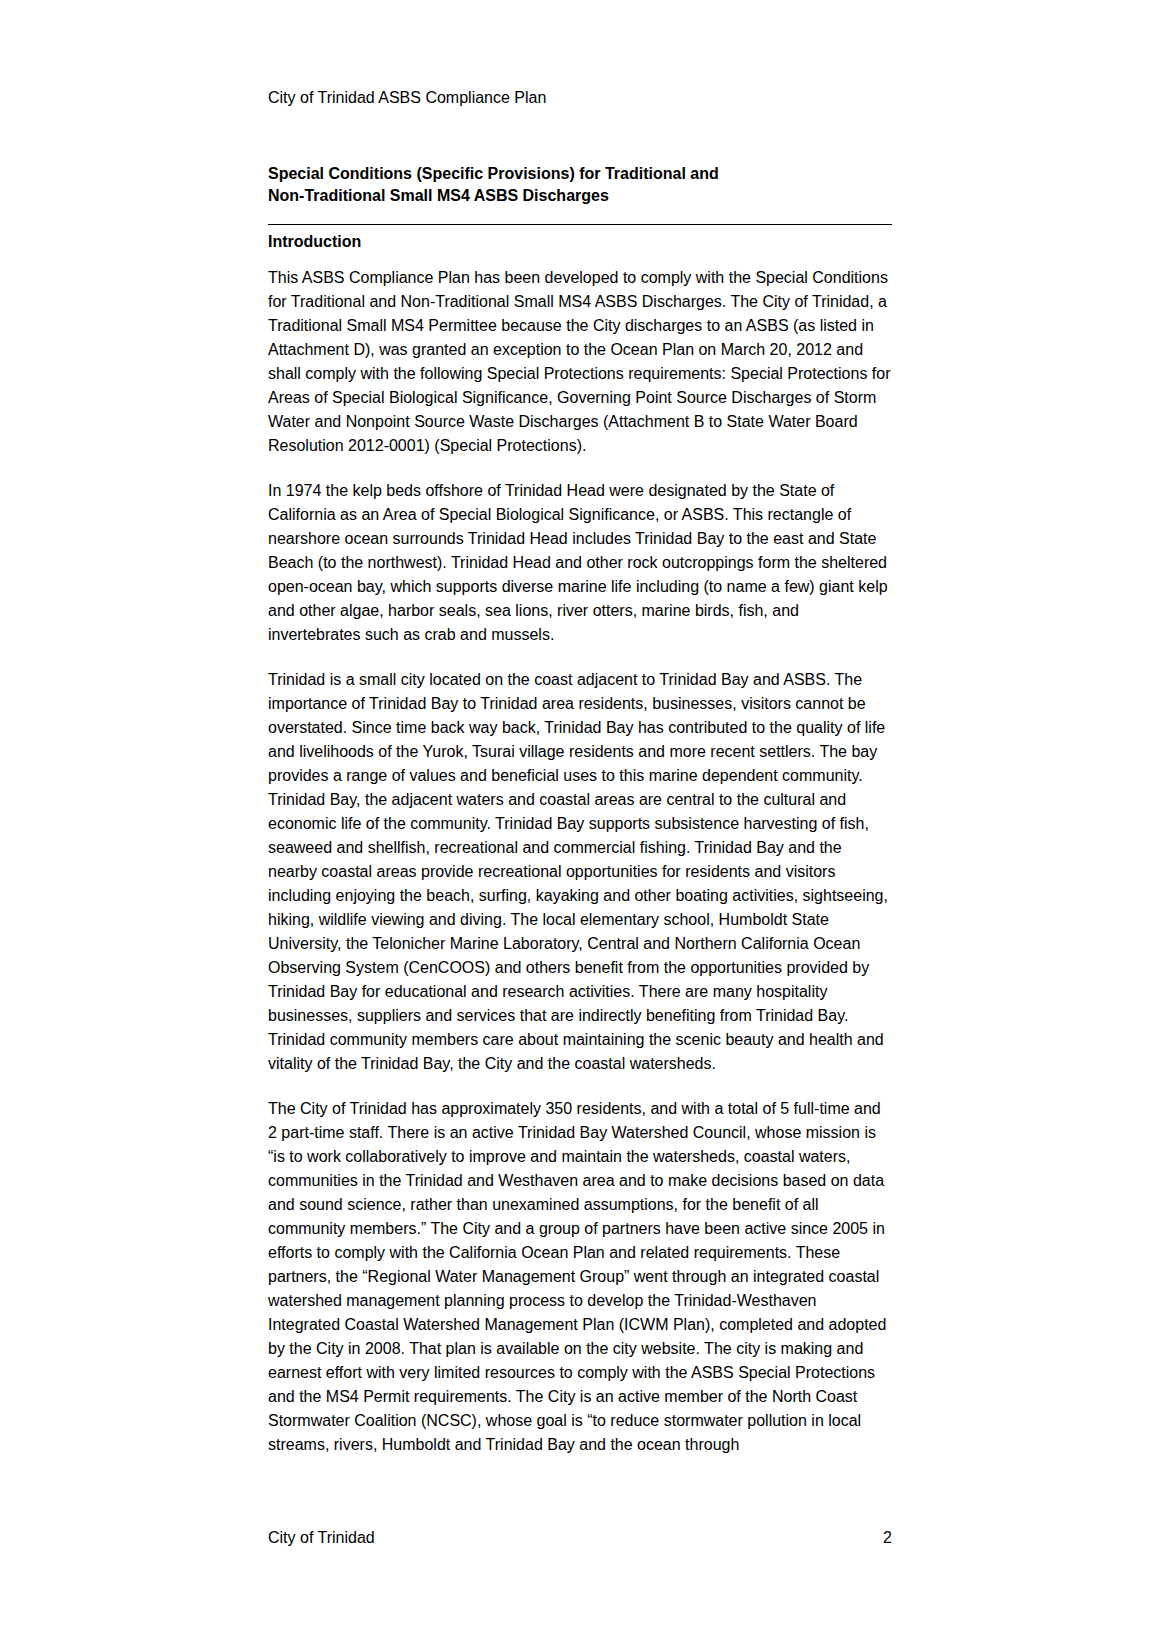City of Trinidad ASBS Compliance Plan
Special Conditions (Specific Provisions) for Traditional and
Non-Traditional Small MS4 ASBS Discharges
Introduction
This ASBS Compliance Plan has been developed to comply with the Special Conditions for Traditional and Non-Traditional Small MS4 ASBS Discharges. The City of Trinidad, a Traditional Small MS4 Permittee because the City discharges to an ASBS (as listed in Attachment D), was granted an exception to the Ocean Plan on March 20, 2012 and shall comply with the following Special Protections requirements: Special Protections for Areas of Special Biological Significance, Governing Point Source Discharges of Storm Water and Nonpoint Source Waste Discharges (Attachment B to State Water Board Resolution 2012-0001) (Special Protections).
In 1974 the kelp beds offshore of Trinidad Head were designated by the State of California as an Area of Special Biological Significance, or ASBS. This rectangle of nearshore ocean surrounds Trinidad Head includes Trinidad Bay to the east and State Beach (to the northwest). Trinidad Head and other rock outcroppings form the sheltered open-ocean bay, which supports diverse marine life including (to name a few) giant kelp and other algae, harbor seals, sea lions, river otters, marine birds, fish, and invertebrates such as crab and mussels.
Trinidad is a small city located on the coast adjacent to Trinidad Bay and ASBS. The importance of Trinidad Bay to Trinidad area residents, businesses, visitors cannot be overstated. Since time back way back, Trinidad Bay has contributed to the quality of life and livelihoods of the Yurok, Tsurai village residents and more recent settlers. The bay provides a range of values and beneficial uses to this marine dependent community. Trinidad Bay, the adjacent waters and coastal areas are central to the cultural and economic life of the community. Trinidad Bay supports subsistence harvesting of fish, seaweed and shellfish, recreational and commercial fishing. Trinidad Bay and the nearby coastal areas provide recreational opportunities for residents and visitors including enjoying the beach, surfing, kayaking and other boating activities, sightseeing, hiking, wildlife viewing and diving. The local elementary school, Humboldt State University, the Telonicher Marine Laboratory, Central and Northern California Ocean Observing System (CenCOOS) and others benefit from the opportunities provided by Trinidad Bay for educational and research activities. There are many hospitality businesses, suppliers and services that are indirectly benefiting from Trinidad Bay. Trinidad community members care about maintaining the scenic beauty and health and vitality of the Trinidad Bay, the City and the coastal watersheds.
The City of Trinidad has approximately 350 residents, and with a total of 5 full-time and 2 part-time staff. There is an active Trinidad Bay Watershed Council, whose mission is “is to work collaboratively to improve and maintain the watersheds, coastal waters, communities in the Trinidad and Westhaven area and to make decisions based on data and sound science, rather than unexamined assumptions, for the benefit of all community members.” The City and a group of partners have been active since 2005 in efforts to comply with the California Ocean Plan and related requirements. These partners, the “Regional Water Management Group” went through an integrated coastal watershed management planning process to develop the Trinidad-Westhaven Integrated Coastal Watershed Management Plan (ICWM Plan), completed and adopted by the City in 2008. That plan is available on the city website. The city is making and earnest effort with very limited resources to comply with the ASBS Special Protections and the MS4 Permit requirements. The City is an active member of the North Coast Stormwater Coalition (NCSC), whose goal is “to reduce stormwater pollution in local streams, rivers, Humboldt and Trinidad Bay and the ocean through
City of Trinidad
2